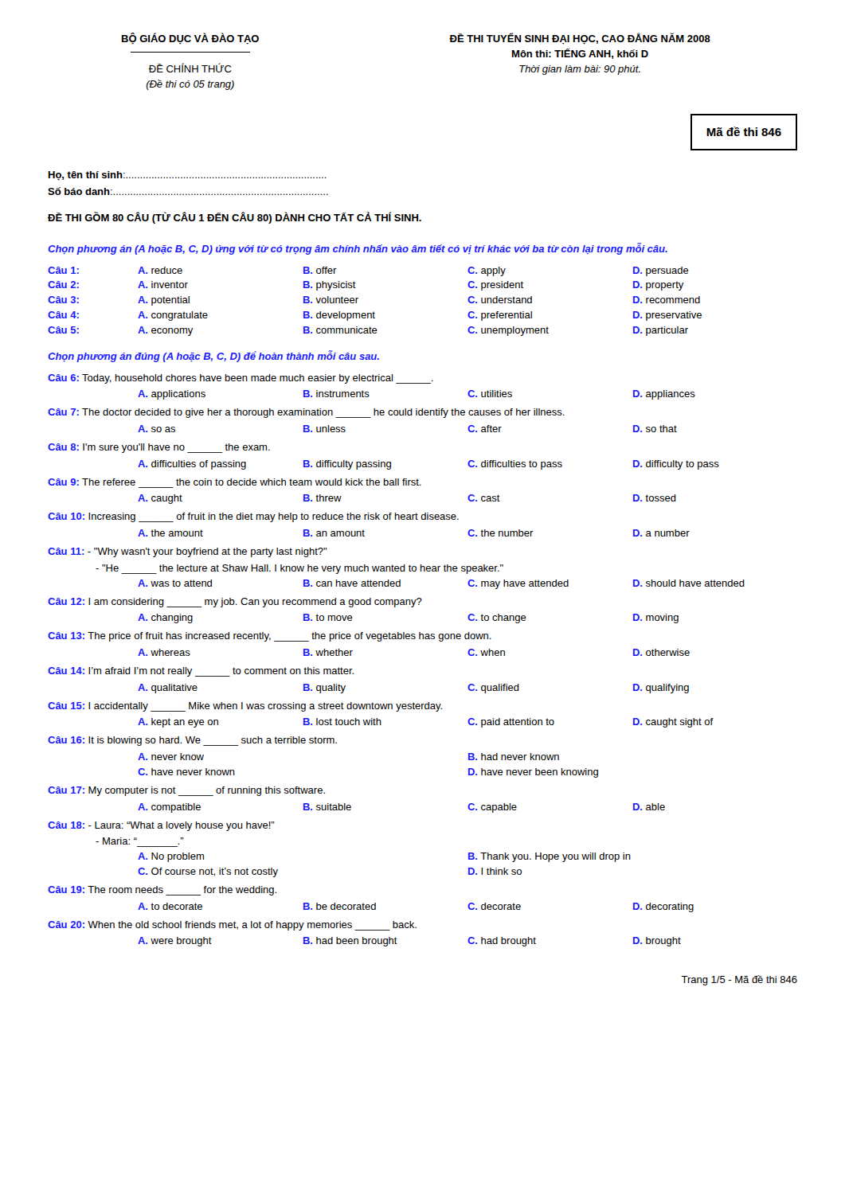BỘ GIÁO DỤC VÀ ĐÀO TẠO
ĐỀ CHÍNH THỨC
(Đề thi có 05 trang)
ĐỀ THI TUYỂN SINH ĐẠI HỌC, CAO ĐẲNG NĂM 2008
Môn thi: TIẾNG ANH, khối D
Thời gian làm bài: 90 phút.
Mã đề thi 846
Họ, tên thí sinh:......................................................................
Số báo danh:...........................................................................
ĐỀ THI GỒM 80 CÂU (TỪ CÂU 1 ĐẾN CÂU 80) DÀNH CHO TẤT CẢ THÍ SINH.
Chọn phương án (A hoặc B, C, D) ứng với từ có trọng âm chính nhấn vào âm tiết có vị trí khác với ba từ còn lại trong mỗi câu.
| Câu 1: | A. reduce | B. offer | C. apply | D. persuade |
| Câu 2: | A. inventor | B. physicist | C. president | D. property |
| Câu 3: | A. potential | B. volunteer | C. understand | D. recommend |
| Câu 4: | A. congratulate | B. development | C. preferential | D. preservative |
| Câu 5: | A. economy | B. communicate | C. unemployment | D. particular |
Chọn phương án đúng (A hoặc B, C, D) để hoàn thành mỗi câu sau.
Câu 6: Today, household chores have been made much easier by electrical ______.
| | A. applications | B. instruments | C. utilities | D. appliances |
Câu 7: The doctor decided to give her a thorough examination ______ he could identify the causes of her illness.
| | A. so as | B. unless | C. after | D. so that |
Câu 8: I'm sure you'll have no ______ the exam.
| | A. difficulties of passing | B. difficulty passing | C. difficulties to pass | D. difficulty to pass |
Câu 9: The referee ______ the coin to decide which team would kick the ball first.
| | A. caught | B. threw | C. cast | D. tossed |
Câu 10: Increasing ______ of fruit in the diet may help to reduce the risk of heart disease.
| | A. the amount | B. an amount | C. the number | D. a number |
Câu 11: - "Why wasn't your boyfriend at the party last night?"
- "He ______ the lecture at Shaw Hall. I know he very much wanted to hear the speaker."
| | A. was to attend | B. can have attended | C. may have attended | D. should have attended |
Câu 12: I am considering ______ my job. Can you recommend a good company?
| | A. changing | B. to move | C. to change | D. moving |
Câu 13: The price of fruit has increased recently, ______ the price of vegetables has gone down.
| | A. whereas | B. whether | C. when | D. otherwise |
Câu 14: I’m afraid I’m not really ______ to comment on this matter.
| | A. qualitative | B. quality | C. qualified | D. qualifying |
Câu 15: I accidentally ______ Mike when I was crossing a street downtown yesterday.
| | A. kept an eye on | B. lost touch with | C. paid attention to | D. caught sight of |
Câu 16: It is blowing so hard. We ______ such a terrible storm.
| | A. never know | B. had never known |
| | C. have never known | D. have never been knowing |
Câu 17: My computer is not ______ of running this software.
| | A. compatible | B. suitable | C. capable | D. able |
Câu 18: - Laura: “What a lovely house you have!”
- Maria: “_______.”
| | A. No problem | B. Thank you. Hope you will drop in |
| | C. Of course not, it’s not costly | D. I think so |
Câu 19: The room needs ______ for the wedding.
| | A. to decorate | B. be decorated | C. decorate | D. decorating |
Câu 20: When the old school friends met, a lot of happy memories ______ back.
| | A. were brought | B. had been brought | C. had brought | D. brought |
Trang 1/5 - Mã đề thi 846